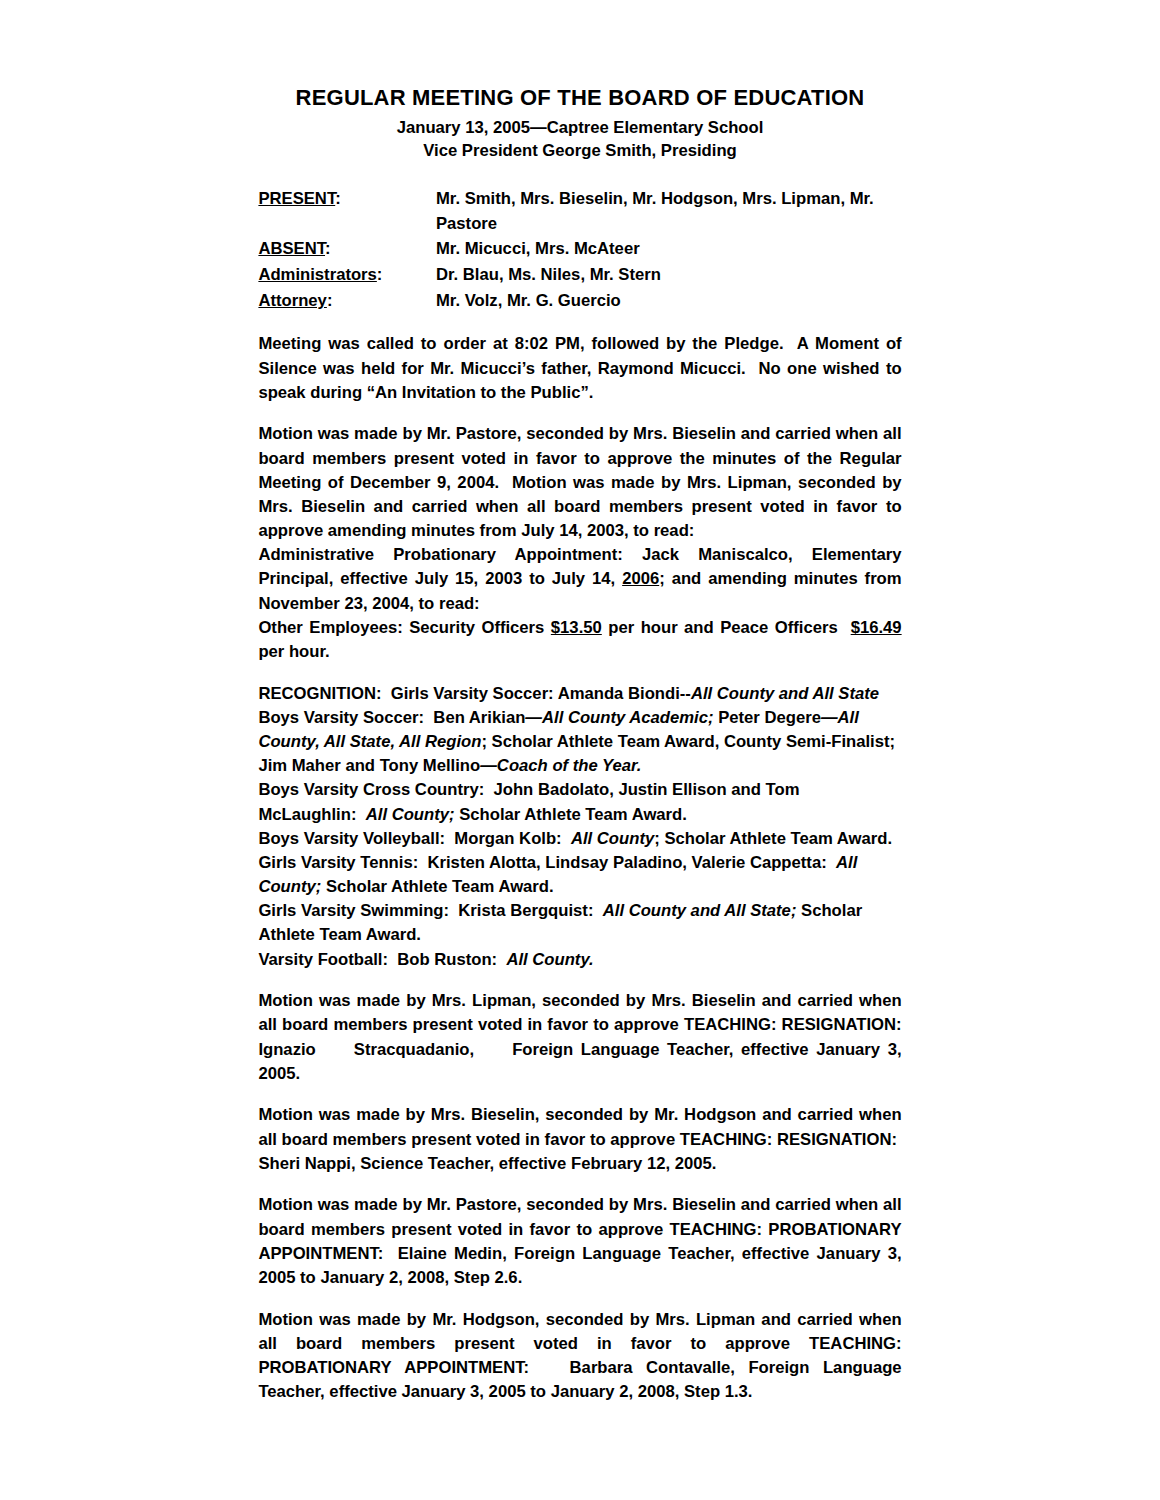REGULAR MEETING OF THE BOARD OF EDUCATION
January 13, 2005—Captree Elementary School
Vice President George Smith, Presiding
| PRESENT : | Mr. Smith, Mrs. Bieselin, Mr. Hodgson, Mrs. Lipman, Mr. Pastore |
| ABSENT : | Mr. Micucci, Mrs. McAteer |
| Administrators : | Dr. Blau, Ms. Niles, Mr. Stern |
| Attorney : | Mr. Volz, Mr. G. Guercio |
Meeting was called to order at 8:02 PM, followed by the Pledge. A Moment of Silence was held for Mr. Micucci’s father, Raymond Micucci. No one wished to speak during “An Invitation to the Public”.
Motion was made by Mr. Pastore, seconded by Mrs. Bieselin and carried when all board members present voted in favor to approve the minutes of the Regular Meeting of December 9, 2004. Motion was made by Mrs. Lipman, seconded by Mrs. Bieselin and carried when all board members present voted in favor to approve amending minutes from July 14, 2003, to read:
Administrative Probationary Appointment: Jack Maniscalco, Elementary Principal, effective July 15, 2003 to July 14, 2006; and amending minutes from November 23, 2004, to read:
Other Employees: Security Officers $13.50 per hour and Peace Officers $16.49 per hour.
RECOGNITION: Girls Varsity Soccer: Amanda Biondi--All County and All State
Boys Varsity Soccer: Ben Arikian—All County Academic; Peter Degere—All County, All State, All Region; Scholar Athlete Team Award, County Semi-Finalist; Jim Maher and Tony Mellino—Coach of the Year.
Boys Varsity Cross Country: John Badolato, Justin Ellison and Tom McLaughlin: All County; Scholar Athlete Team Award.
Boys Varsity Volleyball: Morgan Kolb: All County; Scholar Athlete Team Award.
Girls Varsity Tennis: Kristen Alotta, Lindsay Paladino, Valerie Cappetta: All County; Scholar Athlete Team Award.
Girls Varsity Swimming: Krista Bergquist: All County and All State; Scholar Athlete Team Award.
Varsity Football: Bob Ruston: All County.
Motion was made by Mrs. Lipman, seconded by Mrs. Bieselin and carried when all board members present voted in favor to approve TEACHING: RESIGNATION: Ignazio Stracquadanio, Foreign Language Teacher, effective January 3, 2005.
Motion was made by Mrs. Bieselin, seconded by Mr. Hodgson and carried when all board members present voted in favor to approve TEACHING: RESIGNATION: Sheri Nappi, Science Teacher, effective February 12, 2005.
Motion was made by Mr. Pastore, seconded by Mrs. Bieselin and carried when all board members present voted in favor to approve TEACHING: PROBATIONARY APPOINTMENT: Elaine Medin, Foreign Language Teacher, effective January 3, 2005 to January 2, 2008, Step 2.6.
Motion was made by Mr. Hodgson, seconded by Mrs. Lipman and carried when all board members present voted in favor to approve TEACHING: PROBATIONARY APPOINTMENT: Barbara Contavalle, Foreign Language Teacher, effective January 3, 2005 to January 2, 2008, Step 1.3.